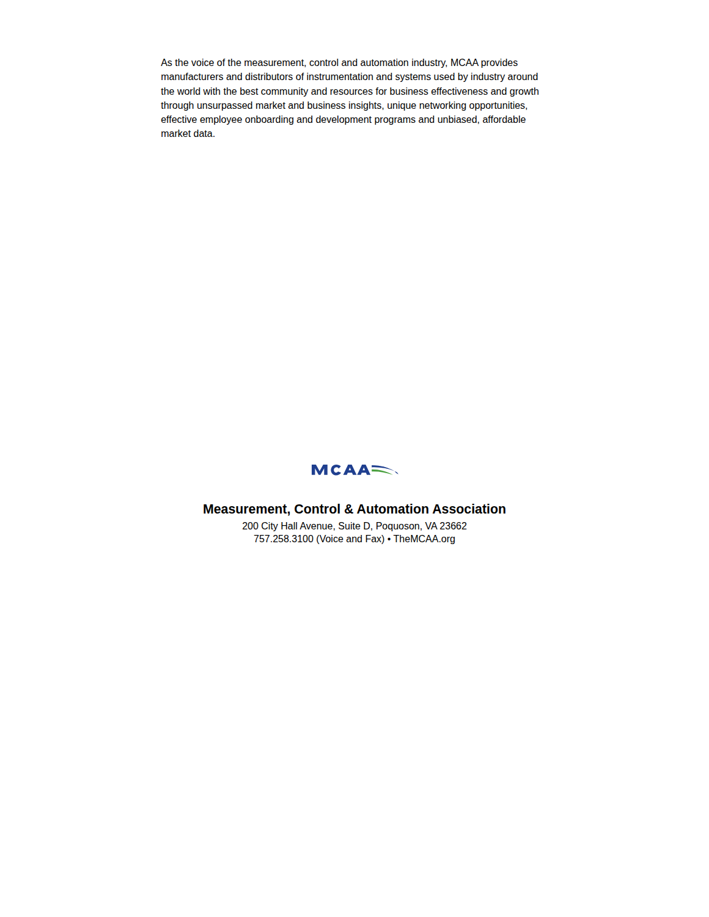As the voice of the measurement, control and automation industry, MCAA provides manufacturers and distributors of instrumentation and systems used by industry around the world with the best community and resources for business effectiveness and growth through unsurpassed market and business insights, unique networking opportunities, effective employee onboarding and development programs and unbiased, affordable market data.
MCAA
Measurement, Control & Automation Association
200 City Hall Avenue, Suite D, Poquoson, VA 23662
757.258.3100 (Voice and Fax) • TheMCAA.org